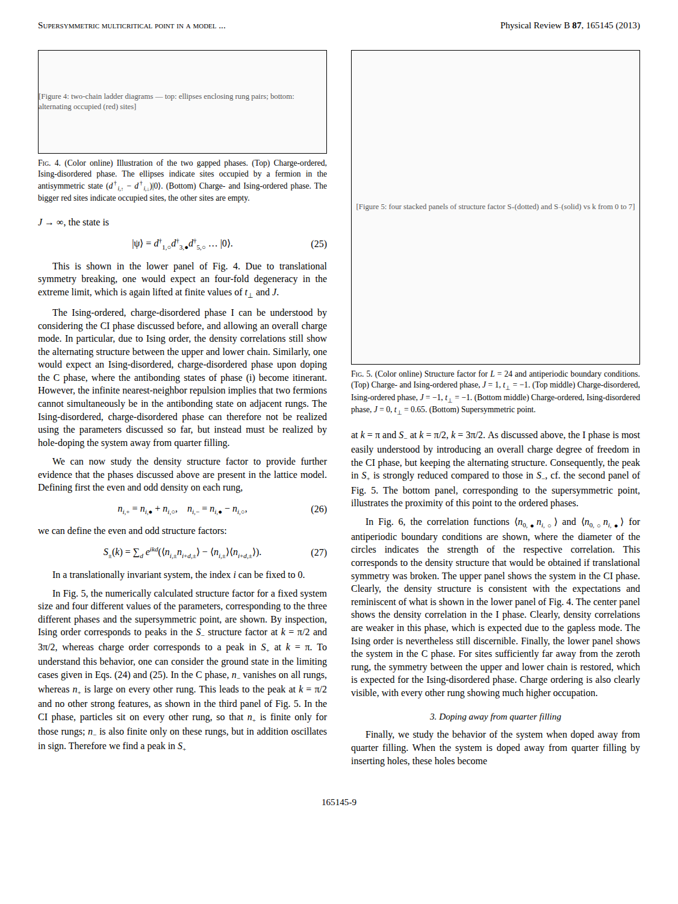Supersymmetric multicritical point in a model ...
Physical Review B 87, 165145 (2013)
[Figure 4: two-chain ladder diagrams — top: ellipses enclosing rung pairs; bottom: alternating occupied (red) sites]
Fig. 4. (Color online) Illustration of the two gapped phases. (Top) Charge-ordered, Ising-disordered phase. The ellipses indicate sites occupied by a fermion in the antisymmetric state (d†i, − d†i,)|0⟩. (Bottom) Charge- and Ising-ordered phase. The bigger red sites indicate occupied sites, the other sites are empty.
J → ∞, the state is
|ψ⟩ = d†1,d†3,d†5, … |0⟩. (25)
This is shown in the lower panel of Fig. 4. Due to translational symmetry breaking, one would expect an four-fold degeneracy in the extreme limit, which is again lifted at finite values of t⊥ and J.
The Ising-ordered, charge-disordered phase I can be understood by considering the CI phase discussed before, and allowing an overall charge mode. In particular, due to Ising order, the density correlations still show the alternating structure between the upper and lower chain. Similarly, one would expect an Ising-disordered, charge-disordered phase upon doping the C phase, where the antibonding states of phase (i) become itinerant. However, the infinite nearest-neighbor repulsion implies that two fermions cannot simultaneously be in the antibonding state on adjacent rungs. The Ising-disordered, charge-disordered phase can therefore not be realized using the parameters discussed so far, but instead must be realized by hole-doping the system away from quarter filling.
We can now study the density structure factor to provide further evidence that the phases discussed above are present in the lattice model. Defining first the even and odd density on each rung,
ni,+ = ni, + ni,, ni,− = ni, − ni,, (26)
we can define the even and odd structure factors:
S±(k) = ∑d eikd(⟨ni,±ni+d,±⟩ − ⟨ni,±⟩⟨ni+d,±⟩). (27)
In a translationally invariant system, the index i can be fixed to 0.
In Fig. 5, the numerically calculated structure factor for a fixed system size and four different values of the parameters, corresponding to the three different phases and the supersymmetric point, are shown. By inspection, Ising order corresponds to peaks in the S− structure factor at k = π/2 and 3π/2, whereas charge order corresponds to a peak in S+ at k = π. To understand this behavior, one can consider the ground state in the limiting cases given in Eqs. (24) and (25). In the C phase, n− vanishes on all rungs, whereas n+ is large on every other rung. This leads to the peak at k = π/2 and no other strong features, as shown in the third panel of Fig. 5. In the CI phase, particles sit on every other rung, so that n+ is finite only for those rungs; n− is also finite only on these rungs, but in addition oscillates in sign. Therefore we find a peak in S+
[Figure 5: four stacked panels of structure factor S+ (dotted) and S− (solid) vs k from 0 to 7]
Fig. 5. (Color online) Structure factor for L = 24 and antiperiodic boundary conditions. (Top) Charge- and Ising-ordered phase, J = 1, t⊥ = −1. (Top middle) Charge-disordered, Ising-ordered phase, J = −1, t⊥ = −1. (Bottom middle) Charge-ordered, Ising-disordered phase, J = 0, t⊥ = 0.65. (Bottom) Supersymmetric point.
at k = π and S− at k = π/2, k = 3π/2. As discussed above, the I phase is most easily understood by introducing an overall charge degree of freedom in the CI phase, but keeping the alternating structure. Consequently, the peak in S+ is strongly reduced compared to those in S−, cf. the second panel of Fig. 5. The bottom panel, corresponding to the supersymmetric point, illustrates the proximity of this point to the ordered phases.
In Fig. 6, the correlation functions ⟨n0,ni,⟩ and ⟨n0,ni,⟩ for antiperiodic boundary conditions are shown, where the diameter of the circles indicates the strength of the respective correlation. This corresponds to the density structure that would be obtained if translational symmetry was broken. The upper panel shows the system in the CI phase. Clearly, the density structure is consistent with the expectations and reminiscent of what is shown in the lower panel of Fig. 4. The center panel shows the density correlation in the I phase. Clearly, density correlations are weaker in this phase, which is expected due to the gapless mode. The Ising order is nevertheless still discernible. Finally, the lower panel shows the system in the C phase. For sites sufficiently far away from the zeroth rung, the symmetry between the upper and lower chain is restored, which is expected for the Ising-disordered phase. Charge ordering is also clearly visible, with every other rung showing much higher occupation.
3. Doping away from quarter filling
Finally, we study the behavior of the system when doped away from quarter filling. When the system is doped away from quarter filling by inserting holes, these holes become
165145-9